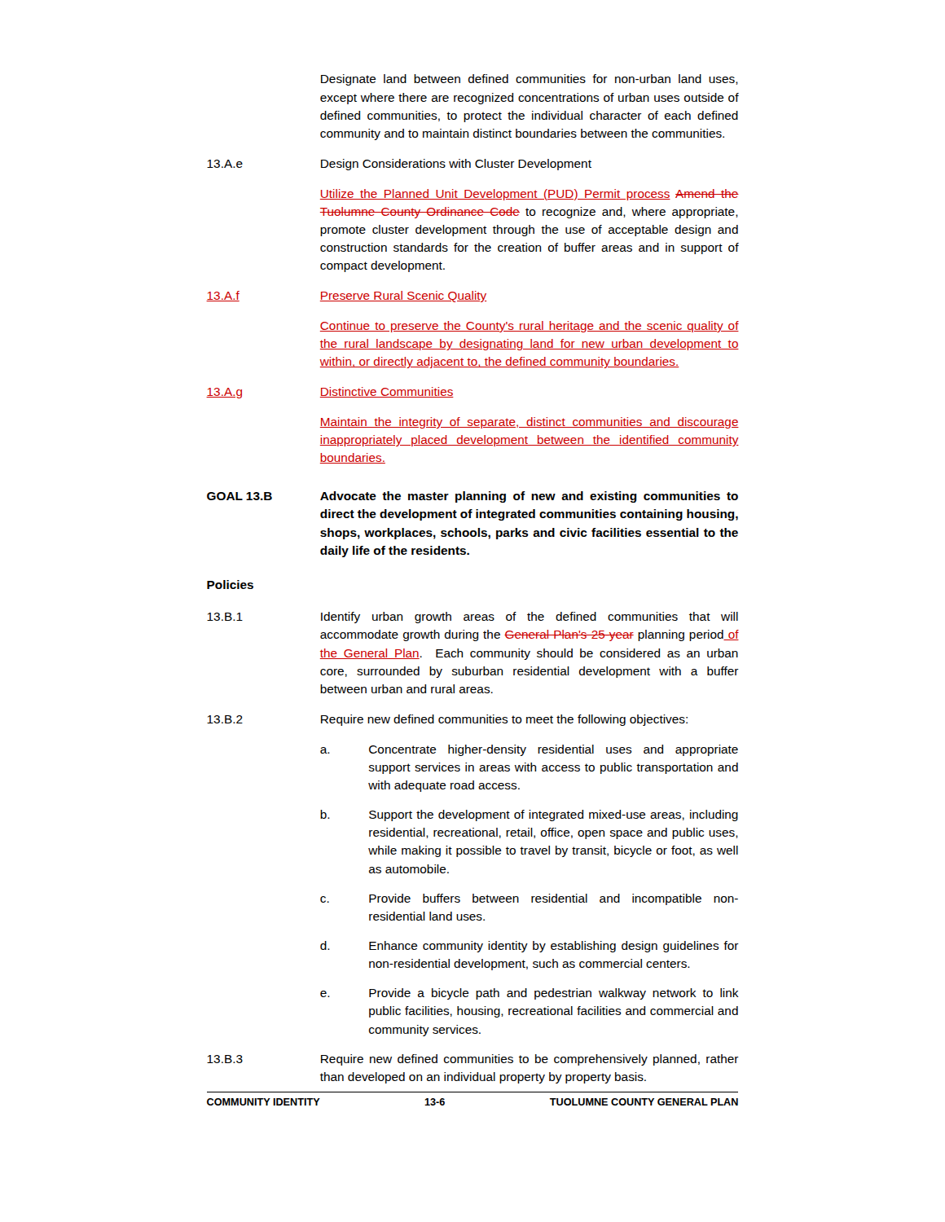Designate land between defined communities for non-urban land uses, except where there are recognized concentrations of urban uses outside of defined communities, to protect the individual character of each defined community and to maintain distinct boundaries between the communities.
13.A.e
Design Considerations with Cluster Development
Utilize the Planned Unit Development (PUD) Permit process Amend the Tuolumne County Ordinance Code to recognize and, where appropriate, promote cluster development through the use of acceptable design and construction standards for the creation of buffer areas and in support of compact development.
13.A.f
Preserve Rural Scenic Quality
Continue to preserve the County's rural heritage and the scenic quality of the rural landscape by designating land for new urban development to within, or directly adjacent to, the defined community boundaries.
13.A.g
Distinctive Communities
Maintain the integrity of separate, distinct communities and discourage inappropriately placed development between the identified community boundaries.
GOAL 13.B
Advocate the master planning of new and existing communities to direct the development of integrated communities containing housing, shops, workplaces, schools, parks and civic facilities essential to the daily life of the residents.
Policies
13.B.1
Identify urban growth areas of the defined communities that will accommodate growth during the General Plan's 25-year planning period of the General Plan. Each community should be considered as an urban core, surrounded by suburban residential development with a buffer between urban and rural areas.
13.B.2
Require new defined communities to meet the following objectives:
a.
Concentrate higher-density residential uses and appropriate support services in areas with access to public transportation and with adequate road access.
b.
Support the development of integrated mixed-use areas, including residential, recreational, retail, office, open space and public uses, while making it possible to travel by transit, bicycle or foot, as well as automobile.
c.
Provide buffers between residential and incompatible non-residential land uses.
d.
Enhance community identity by establishing design guidelines for non-residential development, such as commercial centers.
e.
Provide a bicycle path and pedestrian walkway network to link public facilities, housing, recreational facilities and commercial and community services.
13.B.3
Require new defined communities to be comprehensively planned, rather than developed on an individual property by property basis.
COMMUNITY IDENTITY
13-6
TUOLUMNE COUNTY GENERAL PLAN